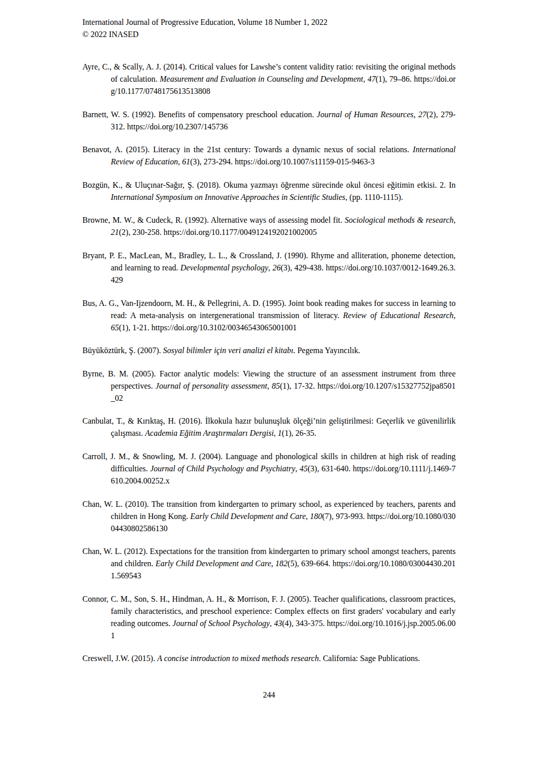International Journal of Progressive Education, Volume 18 Number 1, 2022
© 2022 INASED
Ayre, C., & Scally, A. J. (2014). Critical values for Lawshe’s content validity ratio: revisiting the original methods of calculation. Measurement and Evaluation in Counseling and Development, 47(1), 79–86. https://doi.org/10.1177/0748175613513808
Barnett, W. S. (1992). Benefits of compensatory preschool education. Journal of Human Resources, 27(2), 279-312. https://doi.org/10.2307/145736
Benavot, A. (2015). Literacy in the 21st century: Towards a dynamic nexus of social relations. International Review of Education, 61(3), 273-294. https://doi.org/10.1007/s11159-015-9463-3
Bozgün, K., & Uluçınar-Sağır, Ş. (2018). Okuma yazmayı öğrenme sürecinde okul öncesi eğitimin etkisi. 2. In International Symposium on Innovative Approaches in Scientific Studies, (pp. 1110-1115).
Browne, M. W., & Cudeck, R. (1992). Alternative ways of assessing model fit. Sociological methods & research, 21(2), 230-258. https://doi.org/10.1177/0049124192021002005
Bryant, P. E., MacLean, M., Bradley, L. L., & Crossland, J. (1990). Rhyme and alliteration, phoneme detection, and learning to read. Developmental psychology, 26(3), 429-438. https://doi.org/10.1037/0012-1649.26.3.429
Bus, A. G., Van-Ijzendoorn, M. H., & Pellegrini, A. D. (1995). Joint book reading makes for success in learning to read: A meta-analysis on intergenerational transmission of literacy. Review of Educational Research, 65(1), 1-21. https://doi.org/10.3102/00346543065001001
Büyüköztürk, Ş. (2007). Sosyal bilimler için veri analizi el kitabı. Pegema Yayıncılık.
Byrne, B. M. (2005). Factor analytic models: Viewing the structure of an assessment instrument from three perspectives. Journal of personality assessment, 85(1), 17-32. https://doi.org/10.1207/s15327752jpa8501_02
Canbulat, T., & Kırıktaş, H. (2016). İlkokula hazır bulunuşluk ölçeği’nin geliştirilmesi: Geçerlik ve güvenilirlik çalışması. Academia Eğitim Araştırmaları Dergisi, 1(1), 26-35.
Carroll, J. M., & Snowling, M. J. (2004). Language and phonological skills in children at high risk of reading difficulties. Journal of Child Psychology and Psychiatry, 45(3), 631-640. https://doi.org/10.1111/j.1469-7610.2004.00252.x
Chan, W. L. (2010). The transition from kindergarten to primary school, as experienced by teachers, parents and children in Hong Kong. Early Child Development and Care, 180(7), 973-993. https://doi.org/10.1080/03004430802586130
Chan, W. L. (2012). Expectations for the transition from kindergarten to primary school amongst teachers, parents and children. Early Child Development and Care, 182(5), 639-664. https://doi.org/10.1080/03004430.2011.569543
Connor, C. M., Son, S. H., Hindman, A. H., & Morrison, F. J. (2005). Teacher qualifications, classroom practices, family characteristics, and preschool experience: Complex effects on first graders' vocabulary and early reading outcomes. Journal of School Psychology, 43(4), 343-375. https://doi.org/10.1016/j.jsp.2005.06.001
Creswell, J.W. (2015). A concise introduction to mixed methods research. California: Sage Publications.
244